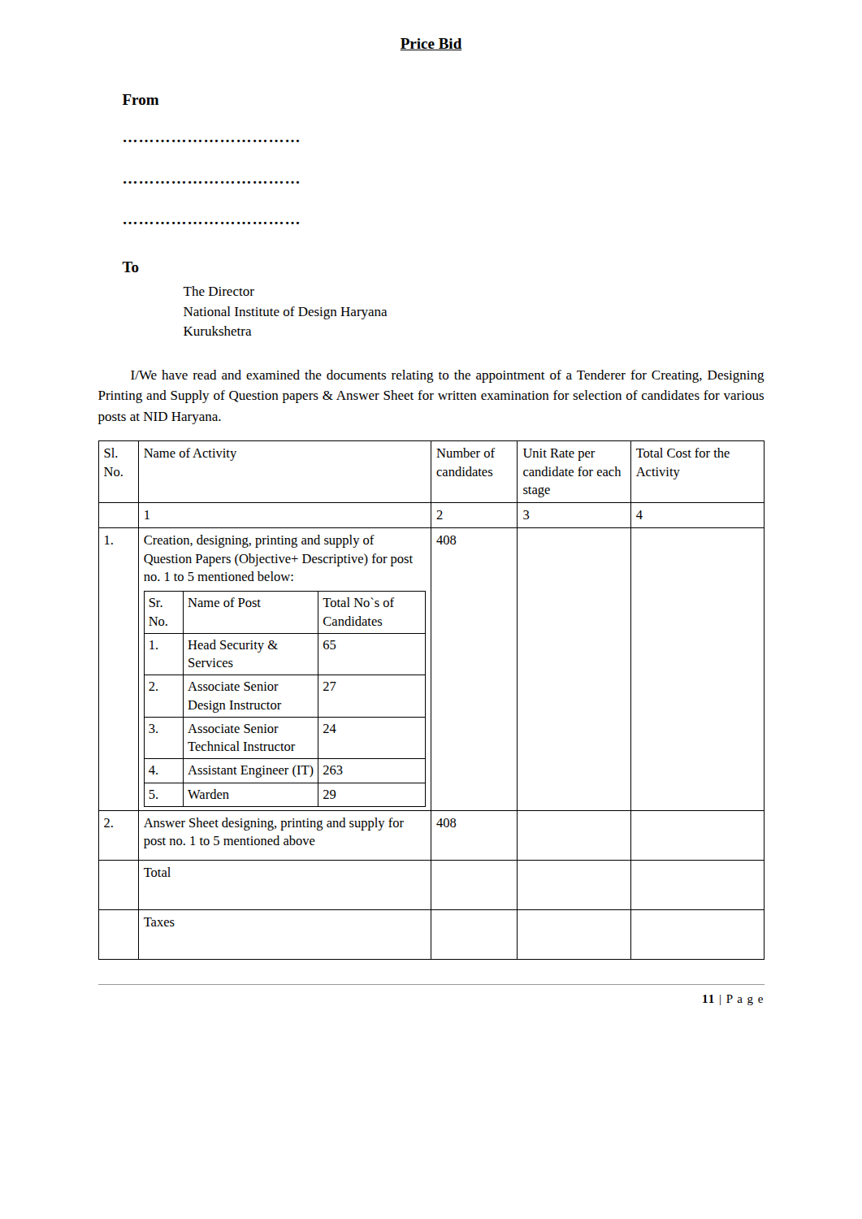Price Bid
From
……………………………
……………………………
……………………………
To
The Director
National Institute of Design Haryana
Kurukshetra
I/We have read and examined the documents relating to the appointment of a Tenderer for Creating, Designing Printing and Supply of Question papers & Answer Sheet for written examination for selection of candidates for various posts at NID Haryana.
| Sl. No. | Name of Activity | Number of candidates | Unit Rate per candidate for each stage | Total Cost for the Activity |
| --- | --- | --- | --- | --- |
| | 1 | 2 | 3 | 4 |
| 1. | Creation, designing, printing and supply of Question Papers (Objective+ Descriptive) for post no. 1 to 5 mentioned below: / Sr. No. / Name of Post / Total No`s of Candidates / / 1. / Head Security & Services / 65 / / 2. / Associate Senior Design Instructor / 27 / / 3. / Associate Senior Technical Instructor / 24 / / 4. / Assistant Engineer (IT) / 263 / / 5. / Warden / 29 / | 408 | | |
| 2. | Answer Sheet designing, printing and supply for post no. 1 to 5 mentioned above | 408 | | |
| | Total | | | |
| | Taxes | | | |
11 | P a g e